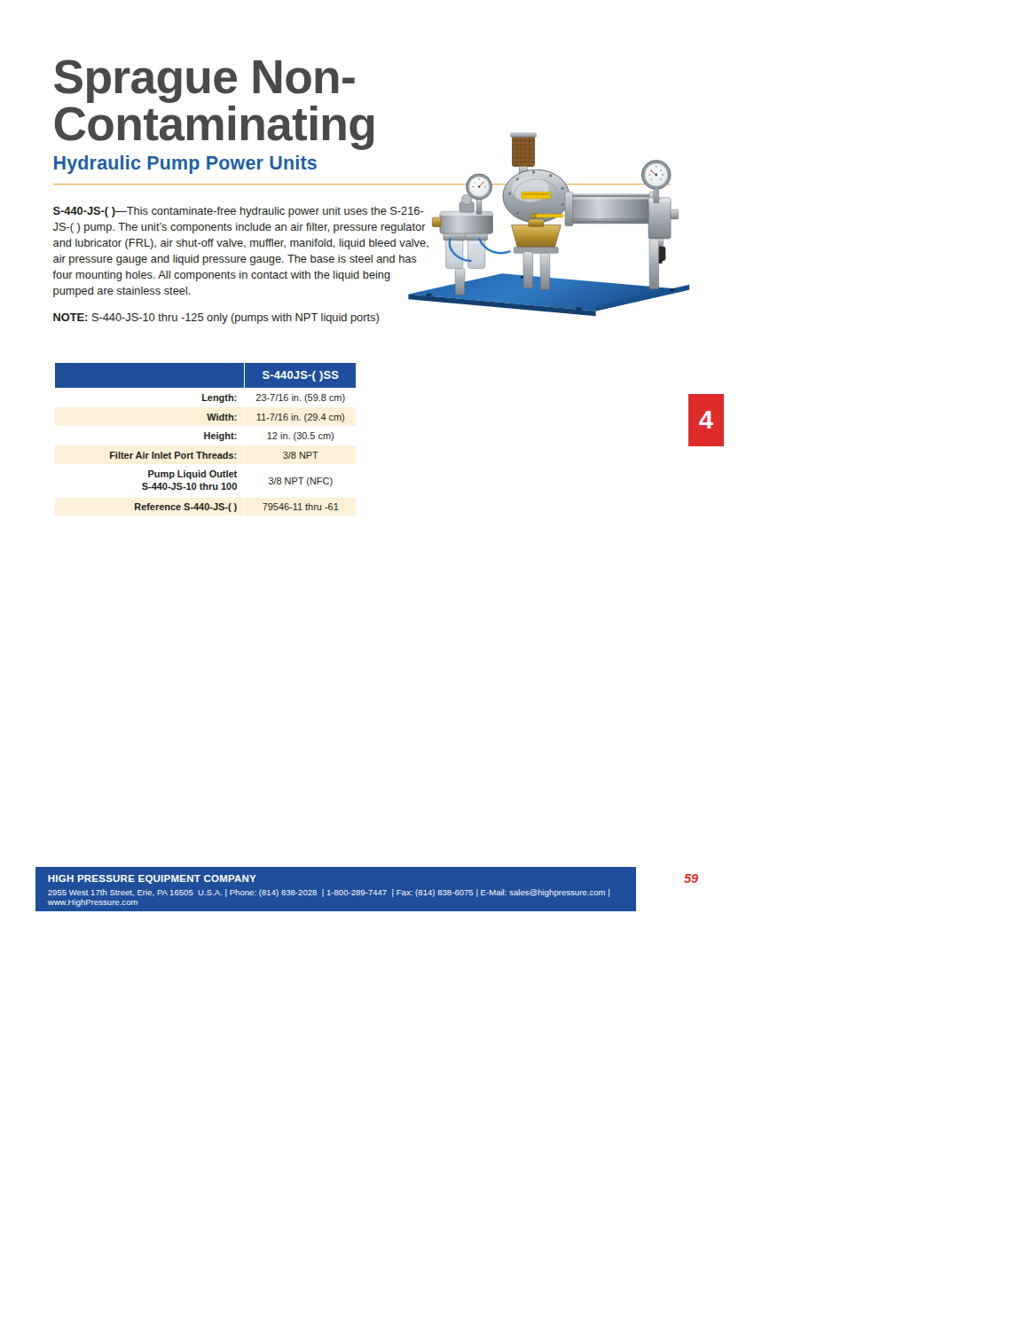Sprague Non-Contaminating
Hydraulic Pump Power Units
S-440-JS-( )—This contaminate-free hydraulic power unit uses the S-216-JS-( ) pump. The unit’s components include an air filter, pressure regulator and lubricator (FRL), air shut-off valve, muffler, manifold, liquid bleed valve, air pressure gauge and liquid pressure gauge. The base is steel and has four mounting holes. All components in contact with the liquid being pumped are stainless steel.
NOTE: S-440-JS-10 thru -125 only (pumps with NPT liquid ports)
| | S-440JS-( )SS |
| --- | --- |
| Length: | 23-7/16 in. (59.8 cm) |
| Width: | 11-7/16 in. (29.4 cm) |
| Height: | 12 in. (30.5 cm) |
| Filter Air Inlet Port Threads: | 3/8 NPT |
| Pump Liquid Outlet S-440-JS-10 thru 100 | 3/8 NPT (NFC) |
| Reference S-440-JS-( ) | 79546-11 thru -61 |
4
HIGH PRESSURE EQUIPMENT COMPANY
2955 West 17th Street, Erie, PA 16505 U.S.A. | Phone: (814) 838-2028 | 1-800-289-7447 | Fax: (814) 838-6075 | E-Mail: sales@highpressure.com | www.HighPressure.com
59